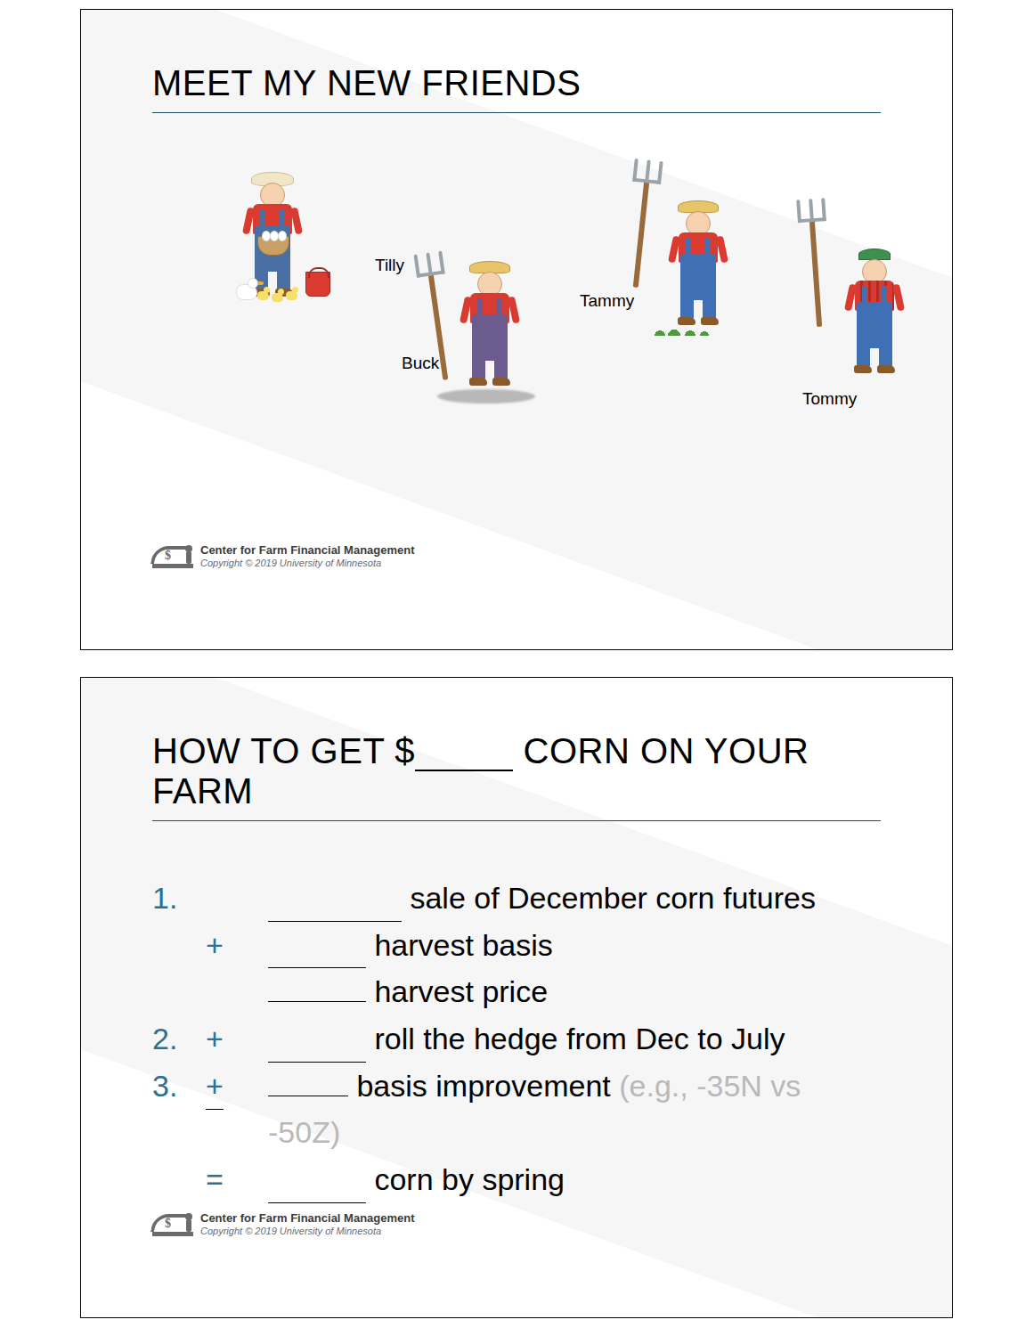MEET MY NEW FRIENDS
Tilly
Buck
Tammy
Tommy
$
Center for Farm Financial Management
Copyright © 2019 University of Minnesota
HOW TO GET $ CORN ON YOUR FARM
1.
sale of December corn futures
+
harvest basis
harvest price
2.
+
roll the hedge from Dec to July
3.
+
basis improvement (e.g., -35N vs -50Z)
=
corn by spring
$
Center for Farm Financial Management
Copyright © 2019 University of Minnesota